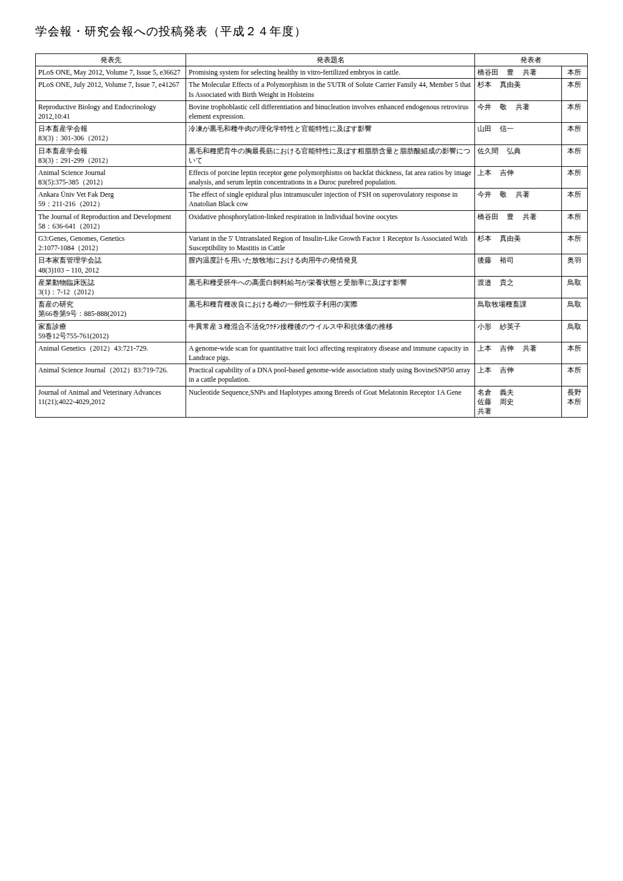学会報・研究会報への投稿発表（平成２４年度）
| 発表先 | 発表題名 | 発表者 |
| --- | --- | --- |
| PLoS ONE, May 2012, Volume 7, Issue 5, e36627 | Promising system for selecting healthy in vitro-fertilized embryos in cattle. | 橋谷田 豊 共著 | 本所 |
| PLoS ONE, July 2012, Volume 7, Issue 7, e41267 | The Molecular Effects of a Polymorphism in the 5'UTR of Solute Carrier Family 44, Member 5 that Is Associated with Birth Weight in Holsteins | 杉本 真由美 | 本所 |
| Reproductive Biology and Endocrinology 2012,10:41 | Bovine trophoblastic cell differentiation and binucleation involves enhanced endogenous retrovirus element expression. | 今井 敬 共著 | 本所 |
| 日本畜産学会報 83(3)：301-306（2012） | 冷凍が黒毛和種牛肉の理化学特性と官能特性に及ぼす影響 | 山田 信一 | 本所 |
| 日本畜産学会報 83(3)：291-299（2012） | 黒毛和種肥育牛の胸最長筋における官能特性に及ぼす粗脂肪含量と脂肪酸組成の影響について | 佐久間 弘典 | 本所 |
| Animal Science Journal 83(5):375-385（2012） | Effects of porcine leptin receptor gene polymorphisms on backfat thickness, fat area ratios by image analysis, and serum leptin concentrations in a Duroc purebred population. | 上本 吉伸 | 本所 |
| Ankara Üniv Vet Fak Derg 59：211-216（2012） | The effect of single epidural plus intramusculer injection of FSH on superovulatory response in Anatolian Black cow | 今井 敬 共著 | 本所 |
| The Journal of Reproduction and Development 58：636-641（2012） | Oxidative phosphorylation-linked respiration in lndividual bovine oocytes | 橋谷田 豊 共著 | 本所 |
| G3:Genes, Genomes, Genetics 2:1077-1084（2012） | Variant in the 5' Untranslated Region of Insulin-Like Growth Factor 1 Receptor Is Associated With Susceptibility to Mastitis in Cattle | 杉本 真由美 | 本所 |
| 日本家畜管理学会誌 48(3)103－110, 2012 | 膣内温度計を用いた放牧地における肉用牛の発情発見 | 後藤 裕司 | 奥羽 |
| 産業動物臨床医誌 3(1)：7-12（2012） | 黒毛和種受胚牛への高蛋白飼料給与が栄養状態と受胎率に及ぼす影響 | 渡邉 貴之 | 鳥取 |
| 畜産の研究 第66巻第9号：885-888(2012) | 黒毛和種育種改良における雌の一卵性双子利用の実際 | 鳥取牧場種畜課 | 鳥取 |
| 家畜診療 59巻12号755-761(2012) | 牛異常産３種混合不活化ﾜｸﾁﾝ接種後のウイルス中和抗体価の推移 | 小形 紗英子 | 鳥取 |
| Animal Genetics（2012）43:721-729. | A genome-wide scan for quantitative trait loci affecting respiratory disease and immune capacity in Landrace pigs. | 上本 吉伸 共著 | 本所 |
| Animal Science Journal（2012）83:719-726. | Practical capability of a DNA pool-based genome-wide association study using BovineSNP50 array in a cattle population. | 上本 吉伸 | 本所 |
| Journal of Animal and Veterinary Advances 11(21);4022-4029,2012 | Nucleotide Sequence,SNPs and Haplotypes among Breeds of Goat Melatonin Receptor 1A Gene | 名倉 義夫 佐藤 周史 共著 | 長野 本所 |